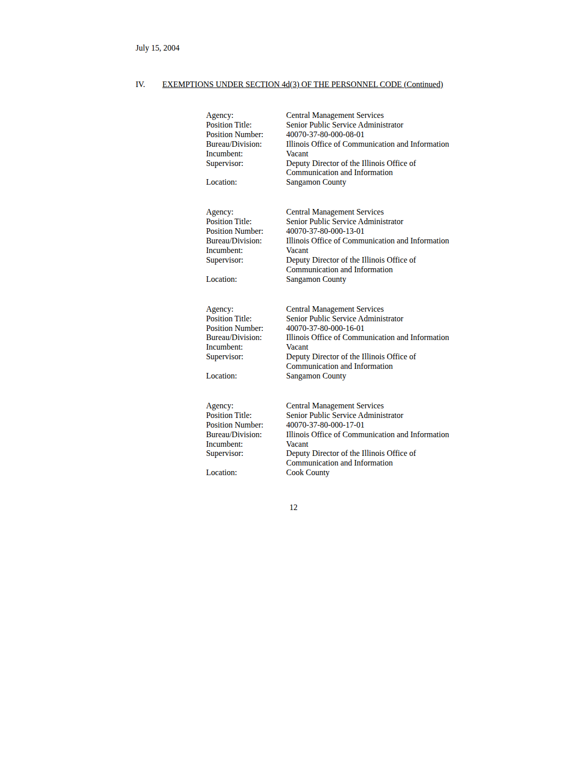July 15, 2004
IV. EXEMPTIONS UNDER SECTION 4d(3) OF THE PERSONNEL CODE (Continued)
| Agency: | Central Management Services |
| Position Title: | Senior Public Service Administrator |
| Position Number: | 40070-37-80-000-08-01 |
| Bureau/Division: | Illinois Office of Communication and Information |
| Incumbent: | Vacant |
| Supervisor: | Deputy Director of the Illinois Office of |
| | Communication and Information |
| Location: | Sangamon County |
| Agency: | Central Management Services |
| Position Title: | Senior Public Service Administrator |
| Position Number: | 40070-37-80-000-13-01 |
| Bureau/Division: | Illinois Office of Communication and Information |
| Incumbent: | Vacant |
| Supervisor: | Deputy Director of the Illinois Office of |
| | Communication and Information |
| Location: | Sangamon County |
| Agency: | Central Management Services |
| Position Title: | Senior Public Service Administrator |
| Position Number: | 40070-37-80-000-16-01 |
| Bureau/Division: | Illinois Office of Communication and Information |
| Incumbent: | Vacant |
| Supervisor: | Deputy Director of the Illinois Office of |
| | Communication and Information |
| Location: | Sangamon County |
| Agency: | Central Management Services |
| Position Title: | Senior Public Service Administrator |
| Position Number: | 40070-37-80-000-17-01 |
| Bureau/Division: | Illinois Office of Communication and Information |
| Incumbent: | Vacant |
| Supervisor: | Deputy Director of the Illinois Office of |
| | Communication and Information |
| Location: | Cook County |
12